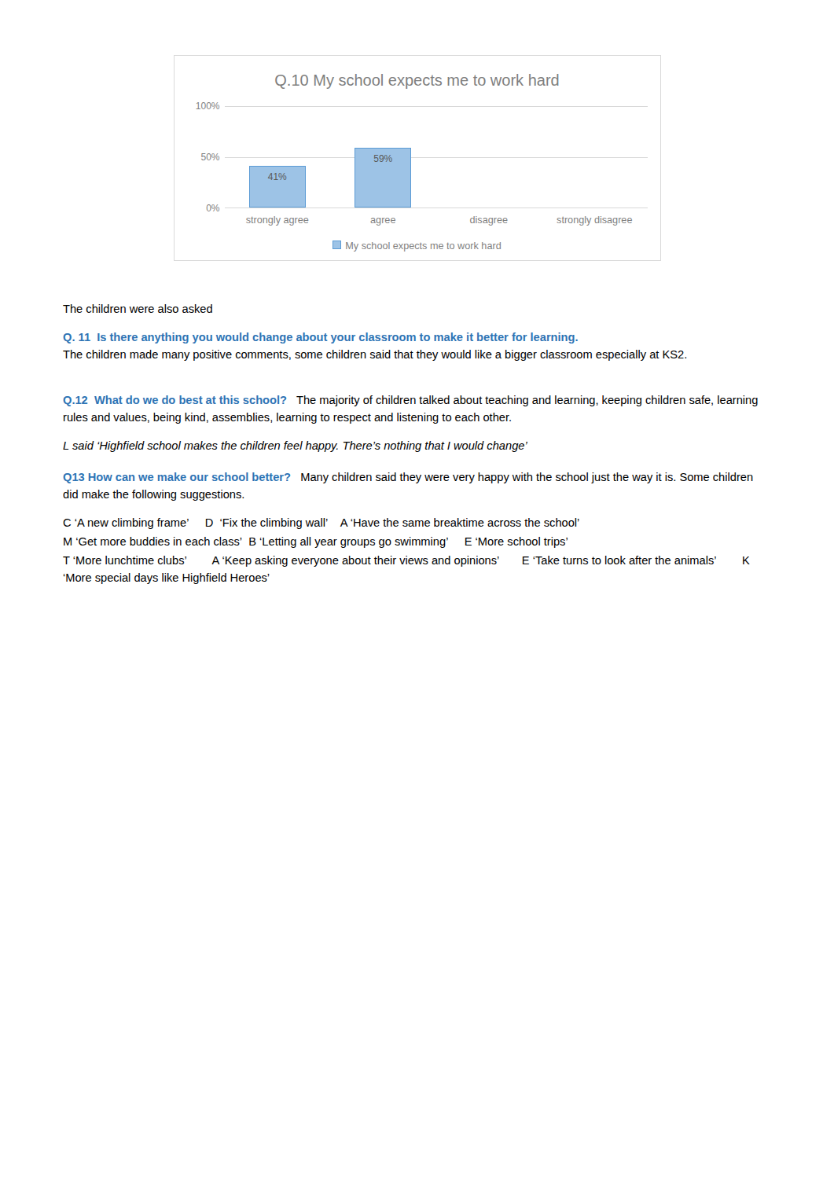Q.10 My school expects me to work hard
100%
50%
0%
41%
59%
strongly agree
agree
disagree
strongly disagree
My school expects me to work hard
The children were also asked
Q. 11 Is there anything you would change about your classroom to make it better for learning.
The children made many positive comments, some children said that they would like a bigger classroom especially at KS2.
Q.12 What do we do best at this school? The majority of children talked about teaching and learning, keeping children safe, learning rules and values, being kind, assemblies, learning to respect and listening to each other.
L said ‘Highfield school makes the children feel happy. There’s nothing that I would change’
Q13 How can we make our school better? Many children said they were very happy with the school just the way it is. Some children did make the following suggestions.
C ‘A new climbing frame’ D ‘Fix the climbing wall’ A ‘Have the same breaktime across the school’
M ‘Get more buddies in each class’ B ‘Letting all year groups go swimming’ E ‘More school trips’
T ‘More lunchtime clubs’ A ‘Keep asking everyone about their views and opinions’ E ‘Take turns to look after the animals’ K ‘More special days like Highfield Heroes’